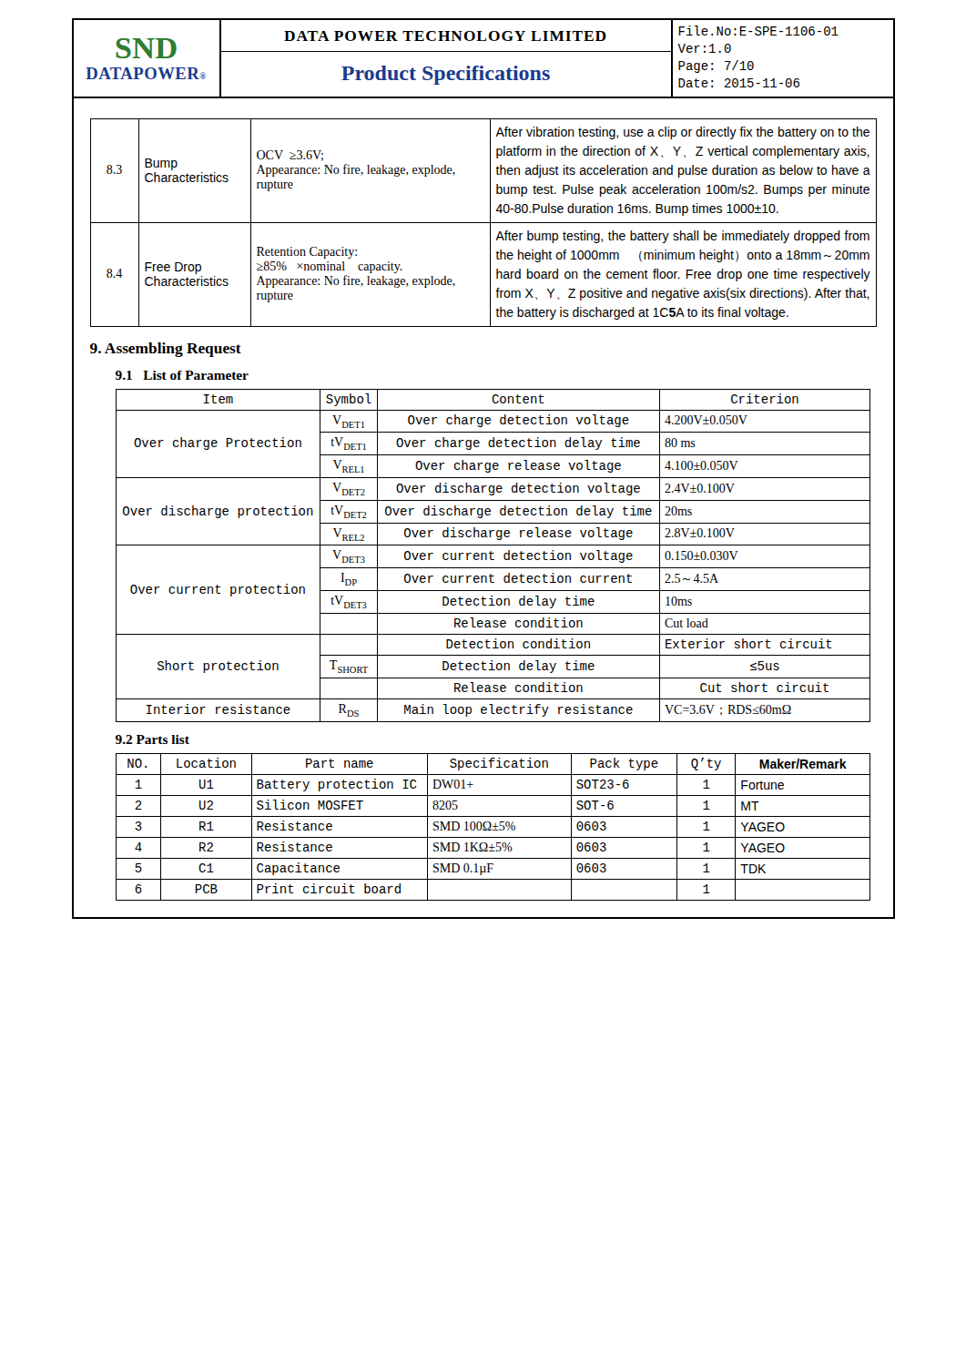SND
DATAPOWER®
DATA POWER TECHNOLOGY LIMITED
Product Specifications
File.No:E-SPE-1106-01
Ver:1.0
Page: 7/10
Date: 2015-11-06
| 8.3 | Bump Characteristics | OCV ≥3.6V; Appearance: No fire, leakage, explode, rupture | After vibration testing, use a clip or directly fix the battery on to the platform in the direction of X、Y、Z vertical complementary axis, then adjust its acceleration and pulse duration as below to have a bump test. Pulse peak acceleration 100m/s2. Bumps per minute 40-80.Pulse duration 16ms. Bump times 1000±10. |
| 8.4 | Free Drop Characteristics | Retention Capacity: ≥85% ×nominal capacity. Appearance: No fire, leakage, explode, rupture | After bump testing, the battery shall be immediately dropped from the height of 1000mm （minimum height）onto a 18mm～20mm hard board on the cement floor. Free drop one time respectively from X、Y、Z positive and negative axis(six directions). After that, the battery is discharged at 1C 5 A to its final voltage. |
9. Assembling Request
9.1 List of Parameter
| Item | Symbol | Content | Criterion |
| Over charge Protection | V DET1 | Over charge detection voltage | 4.200V±0.050V |
| tV DET1 | Over charge detection delay time | 80 ms |
| V REL1 | Over charge release voltage | 4.100±0.050V |
| Over discharge protection | V DET2 | Over discharge detection voltage | 2.4V±0.100V |
| tV DET2 | Over discharge detection delay time | 20ms |
| V REL2 | Over discharge release voltage | 2.8V±0.100V |
| Over current protection | V DET3 | Over current detection voltage | 0.150±0.030V |
| I DP | Over current detection current | 2.5～4.5A |
| tV DET3 | Detection delay time | 10ms |
| | Release condition | Cut load |
| Short protection | | Detection condition | Exterior short circuit |
| T SHORT | Detection delay time | ≤5us |
| | Release condition | Cut short circuit |
| Interior resistance | R DS | Main loop electrify resistance | VC=3.6V；RDS≤60mΩ |
9.2 Parts list
| NO. | Location | Part name | Specification | Pack type | Q’ty | Maker/Remark |
| --- | --- | --- | --- | --- | --- | --- |
| 1 | U1 | Battery protection IC | DW01+ | SOT23-6 | 1 | Fortune |
| 2 | U2 | Silicon MOSFET | 8205 | SOT-6 | 1 | MT |
| 3 | R1 | Resistance | SMD 100Ω±5% | 0603 | 1 | YAGEO |
| 4 | R2 | Resistance | SMD 1KΩ±5% | 0603 | 1 | YAGEO |
| 5 | C1 | Capacitance | SMD 0.1µF | 0603 | 1 | TDK |
| 6 | PCB | Print circuit board | | | 1 | |